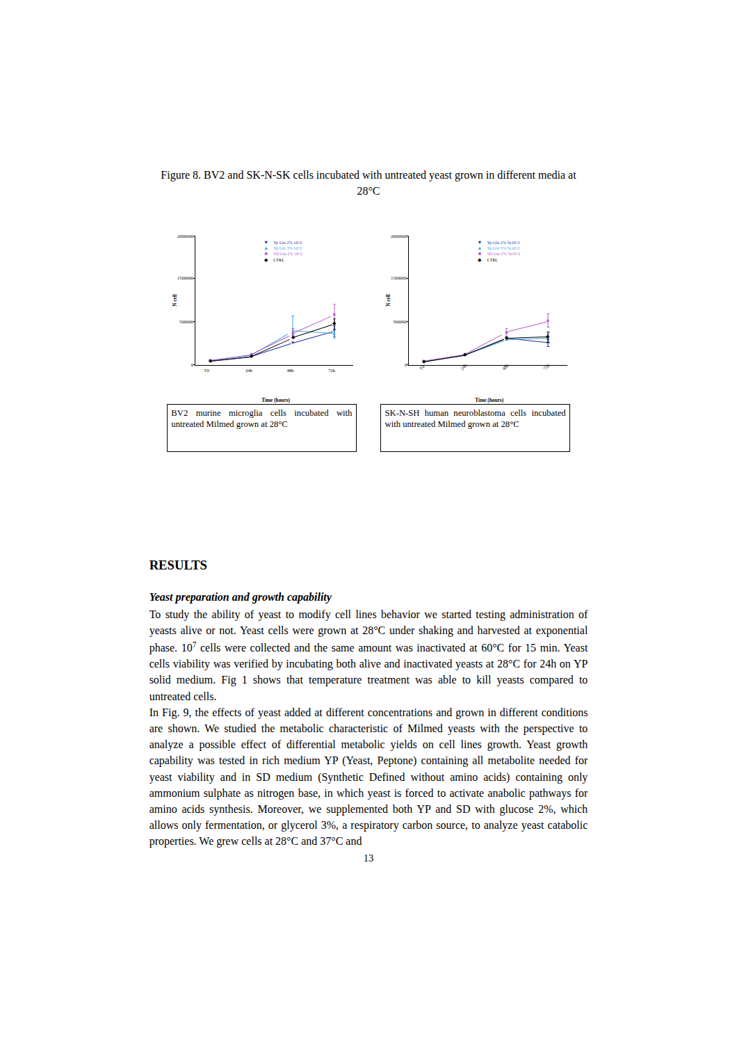Figure 8. BV2 and SK-N-SK cells incubated with untreated yeast grown in different media at 28°C
N cell
0
500000
1500000
2000000
▼Yp Glu 2% 10^2
▲Yp Gly 3% 10^2
■SD Glu 2% 10^2
◆CTRL
▼
▼
▼
▼
▲
▲
▲
▲
■
■
■
■
◆
◆
◆
◆
T0 24h 48h 72h
Time (hours)
BV2 murine microglia cells incubated with untreated Milmed grown at 28°C
N cell
0
500000
1500000
2000000
▼Yp Glu 2% 5x10^2
▲Yp Gly 3% 5x10^2
■SD Glu 2% 5x10^2
◆CTRL
▼
▼
▼
▼
▲
▲
▲
▲
■
■
■
■
◆
◆
◆
◆
T0 24h 48h 72h
Time (hours)
SK-N-SH human neuroblastoma cells incubated with untreated Milmed grown at 28°C
RESULTS
Yeast preparation and growth capability
To study the ability of yeast to modify cell lines behavior we started testing administration of yeasts alive or not. Yeast cells were grown at 28°C under shaking and harvested at exponential phase. 107 cells were collected and the same amount was inactivated at 60°C for 15 min. Yeast cells viability was verified by incubating both alive and inactivated yeasts at 28°C for 24h on YP solid medium. Fig 1 shows that temperature treatment was able to kill yeasts compared to untreated cells.
In Fig. 9, the effects of yeast added at different concentrations and grown in different conditions are shown. We studied the metabolic characteristic of Milmed yeasts with the perspective to analyze a possible effect of differential metabolic yields on cell lines growth. Yeast growth capability was tested in rich medium YP (Yeast, Peptone) containing all metabolite needed for yeast viability and in SD medium (Synthetic Defined without amino acids) containing only ammonium sulphate as nitrogen base, in which yeast is forced to activate anabolic pathways for amino acids synthesis. Moreover, we supplemented both YP and SD with glucose 2%, which allows only fermentation, or glycerol 3%, a respiratory carbon source, to analyze yeast catabolic properties. We grew cells at 28°C and 37°C and
13